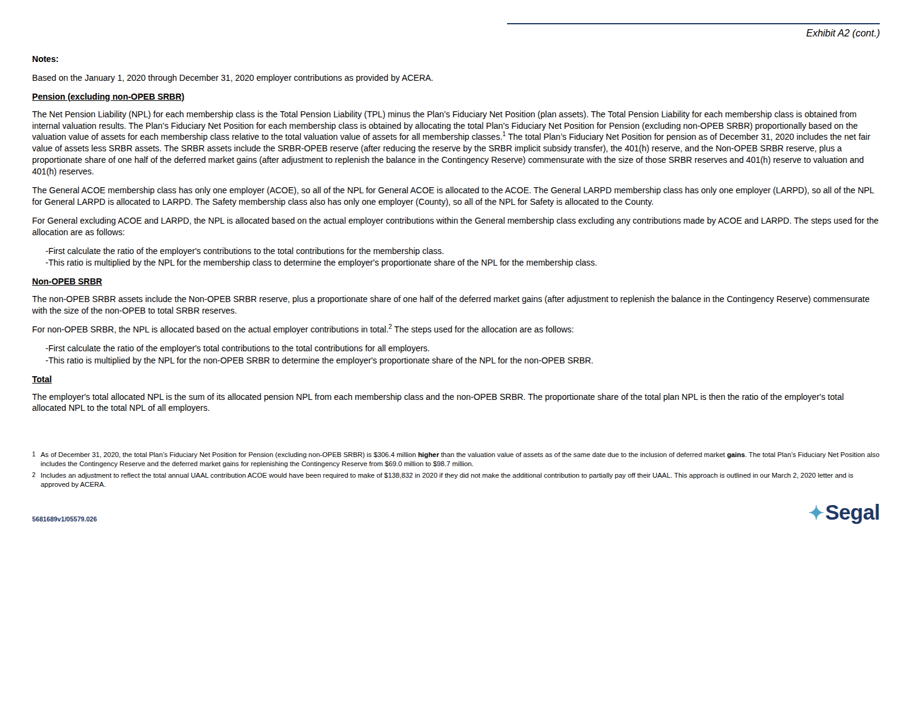Exhibit A2 (cont.)
Notes:
Based on the January 1, 2020 through December 31, 2020 employer contributions as provided by ACERA.
Pension (excluding non-OPEB SRBR)
The Net Pension Liability (NPL) for each membership class is the Total Pension Liability (TPL) minus the Plan’s Fiduciary Net Position (plan assets). The Total Pension Liability for each membership class is obtained from internal valuation results. The Plan’s Fiduciary Net Position for each membership class is obtained by allocating the total Plan’s Fiduciary Net Position for Pension (excluding non-OPEB SRBR) proportionally based on the valuation value of assets for each membership class relative to the total valuation value of assets for all membership classes.1 The total Plan’s Fiduciary Net Position for pension as of December 31, 2020 includes the net fair value of assets less SRBR assets. The SRBR assets include the SRBR-OPEB reserve (after reducing the reserve by the SRBR implicit subsidy transfer), the 401(h) reserve, and the Non-OPEB SRBR reserve, plus a proportionate share of one half of the deferred market gains (after adjustment to replenish the balance in the Contingency Reserve) commensurate with the size of those SRBR reserves and 401(h) reserve to valuation and 401(h) reserves.
The General ACOE membership class has only one employer (ACOE), so all of the NPL for General ACOE is allocated to the ACOE. The General LARPD membership class has only one employer (LARPD), so all of the NPL for General LARPD is allocated to LARPD. The Safety membership class also has only one employer (County), so all of the NPL for Safety is allocated to the County.
For General excluding ACOE and LARPD, the NPL is allocated based on the actual employer contributions within the General membership class excluding any contributions made by ACOE and LARPD. The steps used for the allocation are as follows:
-First calculate the ratio of the employer's contributions to the total contributions for the membership class.
-This ratio is multiplied by the NPL for the membership class to determine the employer's proportionate share of the NPL for the membership class.
Non-OPEB SRBR
The non-OPEB SRBR assets include the Non-OPEB SRBR reserve, plus a proportionate share of one half of the deferred market gains (after adjustment to replenish the balance in the Contingency Reserve) commensurate with the size of the non-OPEB to total SRBR reserves.
For non-OPEB SRBR, the NPL is allocated based on the actual employer contributions in total.2 The steps used for the allocation are as follows:
-First calculate the ratio of the employer's total contributions to the total contributions for all employers.
-This ratio is multiplied by the NPL for the non-OPEB SRBR to determine the employer's proportionate share of the NPL for the non-OPEB SRBR.
Total
The employer's total allocated NPL is the sum of its allocated pension NPL from each membership class and the non-OPEB SRBR. The proportionate share of the total plan NPL is then the ratio of the employer's total allocated NPL to the total NPL of all employers.
| 1 | As of December 31, 2020, the total Plan’s Fiduciary Net Position for Pension (excluding non-OPEB SRBR) is $306.4 million higher than the valuation value of assets as of the same date due to the inclusion of deferred market gains . The total Plan’s Fiduciary Net Position also includes the Contingency Reserve and the deferred market gains for replenishing the Contingency Reserve from $69.0 million to $98.7 million. |
| 2 | Includes an adjustment to reflect the total annual UAAL contribution ACOE would have been required to make of $138,832 in 2020 if they did not make the additional contribution to partially pay off their UAAL. This approach is outlined in our March 2, 2020 letter and is approved by ACERA. |
5681689v1/05579.026
✦Segal